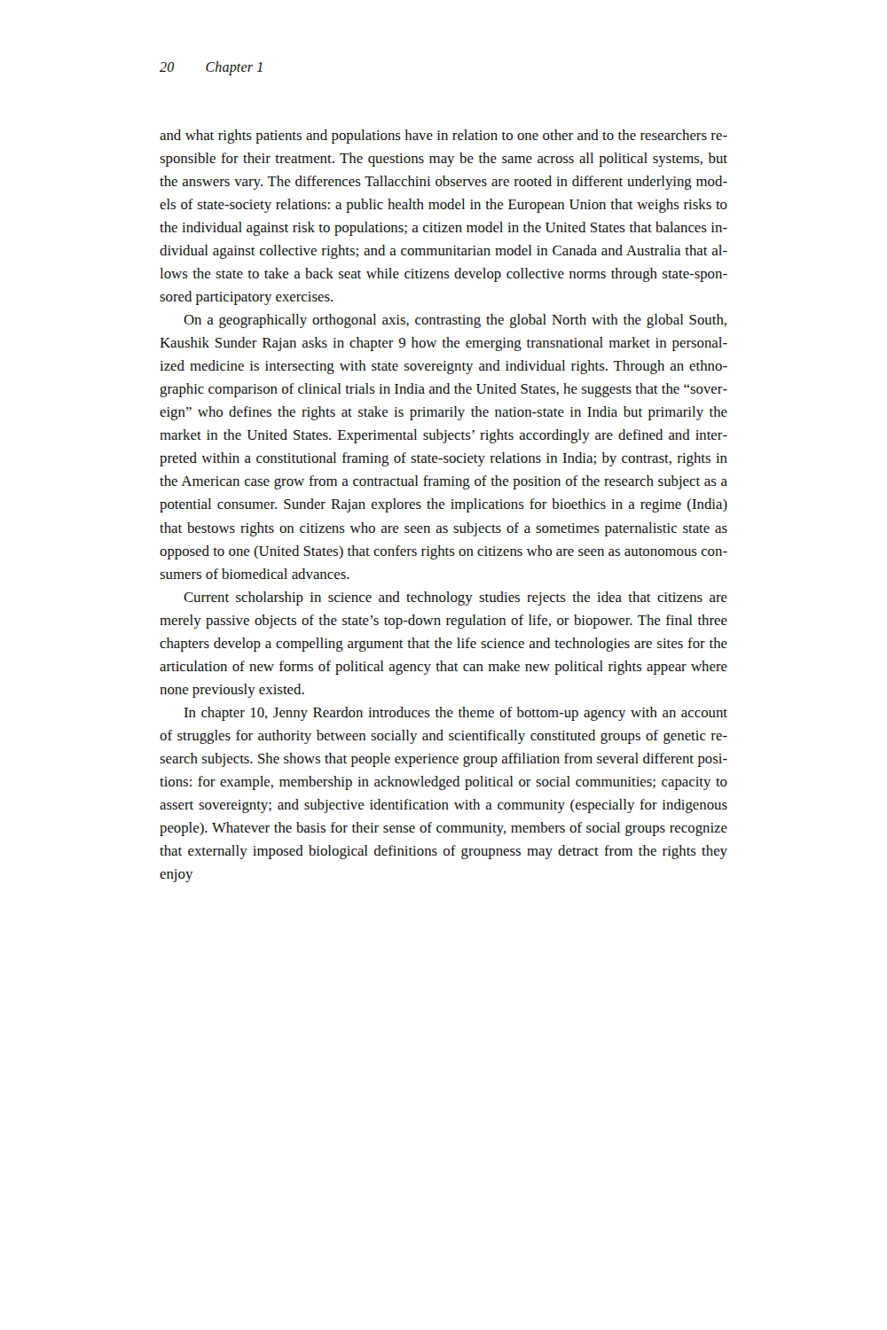20 Chapter 1
and what rights patients and populations have in relation to one other and to the researchers responsible for their treatment. The questions may be the same across all political systems, but the answers vary. The differences Tallacchini observes are rooted in different underlying models of state-society relations: a public health model in the European Union that weighs risks to the individual against risk to populations; a citizen model in the United States that balances individual against collective rights; and a communitarian model in Canada and Australia that allows the state to take a back seat while citizens develop collective norms through state-sponsored participatory exercises.
On a geographically orthogonal axis, contrasting the global North with the global South, Kaushik Sunder Rajan asks in chapter 9 how the emerging transnational market in personalized medicine is intersecting with state sovereignty and individual rights. Through an ethnographic comparison of clinical trials in India and the United States, he suggests that the “sovereign” who defines the rights at stake is primarily the nation-state in India but primarily the market in the United States. Experimental subjects’ rights accordingly are defined and interpreted within a constitutional framing of state-society relations in India; by contrast, rights in the American case grow from a contractual framing of the position of the research subject as a potential consumer. Sunder Rajan explores the implications for bioethics in a regime (India) that bestows rights on citizens who are seen as subjects of a sometimes paternalistic state as opposed to one (United States) that confers rights on citizens who are seen as autonomous consumers of biomedical advances.
Current scholarship in science and technology studies rejects the idea that citizens are merely passive objects of the state’s top-down regulation of life, or biopower. The final three chapters develop a compelling argument that the life science and technologies are sites for the articulation of new forms of political agency that can make new political rights appear where none previously existed.
In chapter 10, Jenny Reardon introduces the theme of bottom-up agency with an account of struggles for authority between socially and scientifically constituted groups of genetic research subjects. She shows that people experience group affiliation from several different positions: for example, membership in acknowledged political or social communities; capacity to assert sovereignty; and subjective identification with a community (especially for indigenous people). Whatever the basis for their sense of community, members of social groups recognize that externally imposed biological definitions of groupness may detract from the rights they enjoy